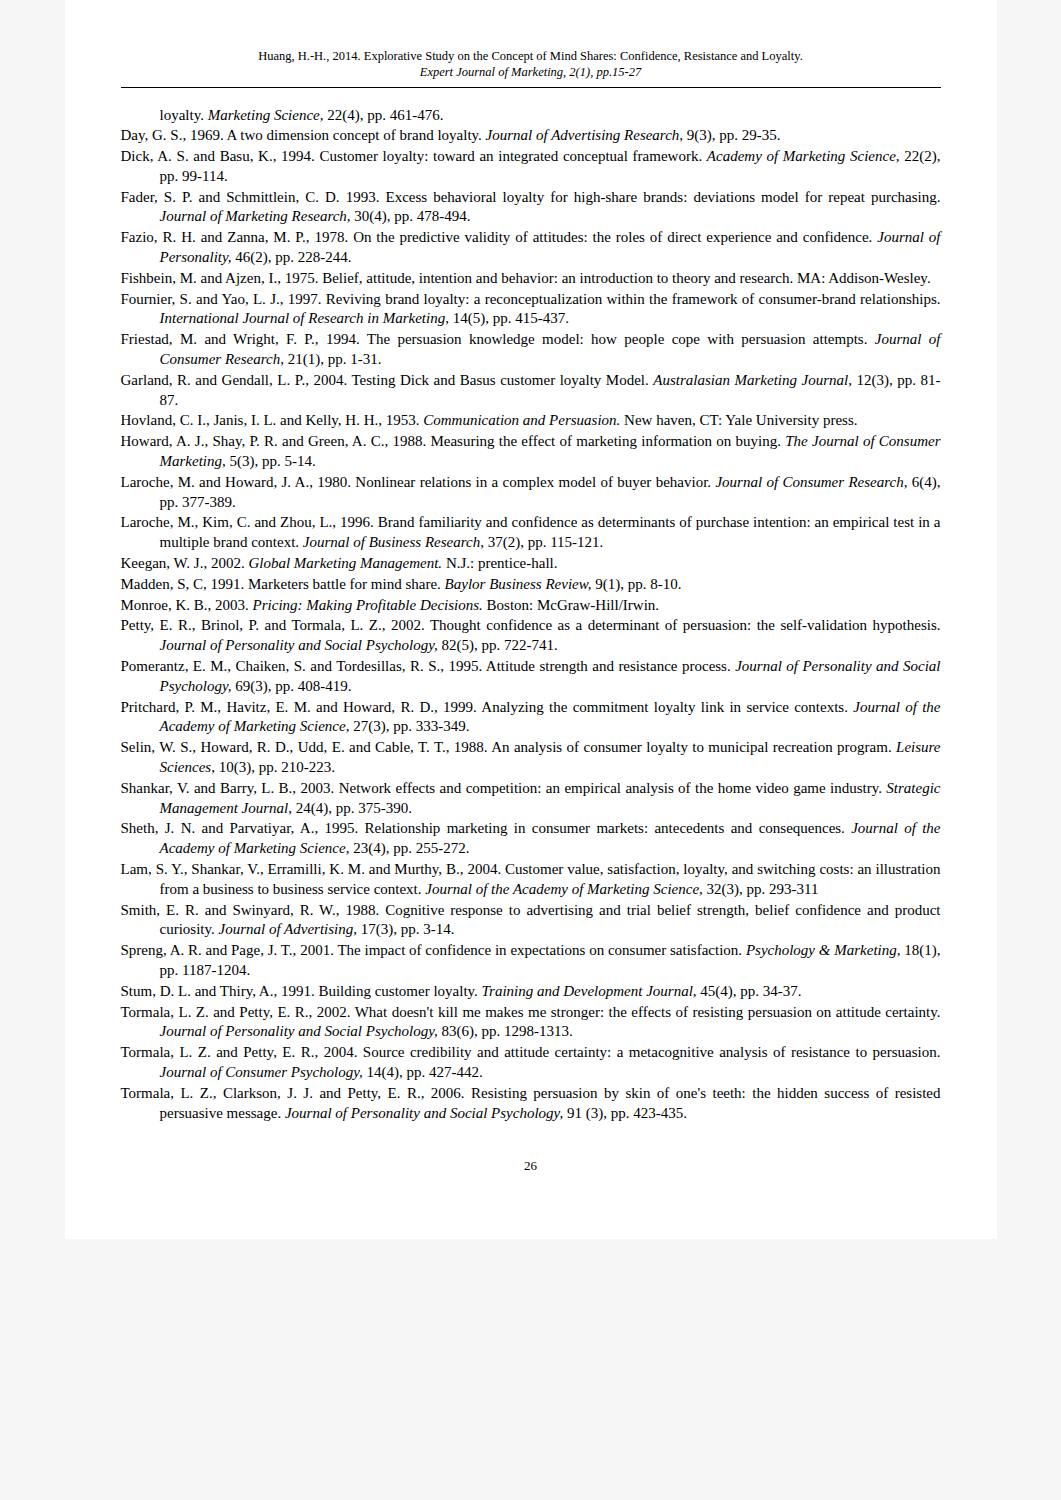Huang, H.-H., 2014. Explorative Study on the Concept of Mind Shares: Confidence, Resistance and Loyalty. Expert Journal of Marketing, 2(1), pp.15-27
loyalty. Marketing Science, 22(4), pp. 461-476.
Day, G. S., 1969. A two dimension concept of brand loyalty. Journal of Advertising Research, 9(3), pp. 29-35.
Dick, A. S. and Basu, K., 1994. Customer loyalty: toward an integrated conceptual framework. Academy of Marketing Science, 22(2), pp. 99-114.
Fader, S. P. and Schmittlein, C. D. 1993. Excess behavioral loyalty for high-share brands: deviations model for repeat purchasing. Journal of Marketing Research, 30(4), pp. 478-494.
Fazio, R. H. and Zanna, M. P., 1978. On the predictive validity of attitudes: the roles of direct experience and confidence. Journal of Personality, 46(2), pp. 228-244.
Fishbein, M. and Ajzen, I., 1975. Belief, attitude, intention and behavior: an introduction to theory and research. MA: Addison-Wesley.
Fournier, S. and Yao, L. J., 1997. Reviving brand loyalty: a reconceptualization within the framework of consumer-brand relationships. International Journal of Research in Marketing, 14(5), pp. 415-437.
Friestad, M. and Wright, F. P., 1994. The persuasion knowledge model: how people cope with persuasion attempts. Journal of Consumer Research, 21(1), pp. 1-31.
Garland, R. and Gendall, L. P., 2004. Testing Dick and Basus customer loyalty Model. Australasian Marketing Journal, 12(3), pp. 81-87.
Hovland, C. I., Janis, I. L. and Kelly, H. H., 1953. Communication and Persuasion. New haven, CT: Yale University press.
Howard, A. J., Shay, P. R. and Green, A. C., 1988. Measuring the effect of marketing information on buying. The Journal of Consumer Marketing, 5(3), pp. 5-14.
Laroche, M. and Howard, J. A., 1980. Nonlinear relations in a complex model of buyer behavior. Journal of Consumer Research, 6(4), pp. 377-389.
Laroche, M., Kim, C. and Zhou, L., 1996. Brand familiarity and confidence as determinants of purchase intention: an empirical test in a multiple brand context. Journal of Business Research, 37(2), pp. 115-121.
Keegan, W. J., 2002. Global Marketing Management. N.J.: prentice-hall.
Madden, S, C, 1991. Marketers battle for mind share. Baylor Business Review, 9(1), pp. 8-10.
Monroe, K. B., 2003. Pricing: Making Profitable Decisions. Boston: McGraw-Hill/Irwin.
Petty, E. R., Brinol, P. and Tormala, L. Z., 2002. Thought confidence as a determinant of persuasion: the self-validation hypothesis. Journal of Personality and Social Psychology, 82(5), pp. 722-741.
Pomerantz, E. M., Chaiken, S. and Tordesillas, R. S., 1995. Attitude strength and resistance process. Journal of Personality and Social Psychology, 69(3), pp. 408-419.
Pritchard, P. M., Havitz, E. M. and Howard, R. D., 1999. Analyzing the commitment loyalty link in service contexts. Journal of the Academy of Marketing Science, 27(3), pp. 333-349.
Selin, W. S., Howard, R. D., Udd, E. and Cable, T. T., 1988. An analysis of consumer loyalty to municipal recreation program. Leisure Sciences, 10(3), pp. 210-223.
Shankar, V. and Barry, L. B., 2003. Network effects and competition: an empirical analysis of the home video game industry. Strategic Management Journal, 24(4), pp. 375-390.
Sheth, J. N. and Parvatiyar, A., 1995. Relationship marketing in consumer markets: antecedents and consequences. Journal of the Academy of Marketing Science, 23(4), pp. 255-272.
Lam, S. Y., Shankar, V., Erramilli, K. M. and Murthy, B., 2004. Customer value, satisfaction, loyalty, and switching costs: an illustration from a business to business service context. Journal of the Academy of Marketing Science, 32(3), pp. 293-311
Smith, E. R. and Swinyard, R. W., 1988. Cognitive response to advertising and trial belief strength, belief confidence and product curiosity. Journal of Advertising, 17(3), pp. 3-14.
Spreng, A. R. and Page, J. T., 2001. The impact of confidence in expectations on consumer satisfaction. Psychology & Marketing, 18(1), pp. 1187-1204.
Stum, D. L. and Thiry, A., 1991. Building customer loyalty. Training and Development Journal, 45(4), pp. 34-37.
Tormala, L. Z. and Petty, E. R., 2002. What doesn't kill me makes me stronger: the effects of resisting persuasion on attitude certainty. Journal of Personality and Social Psychology, 83(6), pp. 1298-1313.
Tormala, L. Z. and Petty, E. R., 2004. Source credibility and attitude certainty: a metacognitive analysis of resistance to persuasion. Journal of Consumer Psychology, 14(4), pp. 427-442.
Tormala, L. Z., Clarkson, J. J. and Petty, E. R., 2006. Resisting persuasion by skin of one's teeth: the hidden success of resisted persuasive message. Journal of Personality and Social Psychology, 91 (3), pp. 423-435.
26